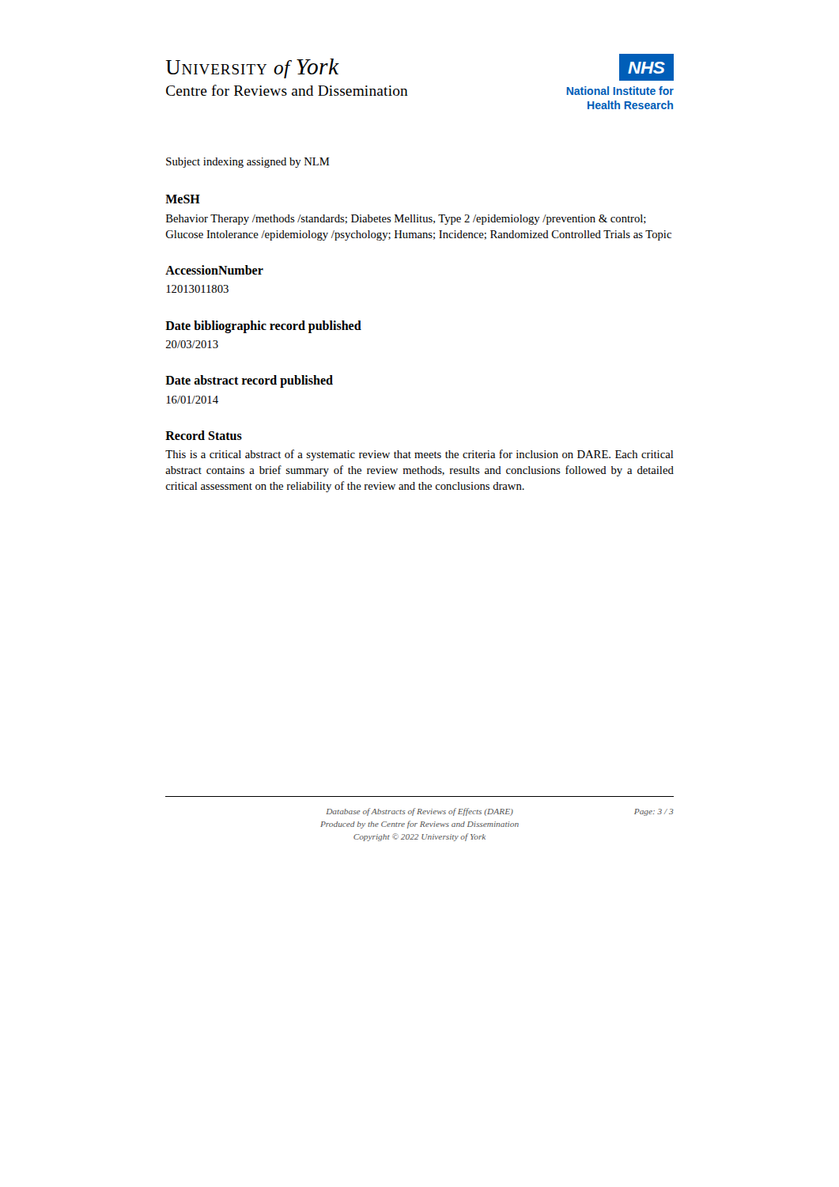University of York
Centre for Reviews and Dissemination
NHS
National Institute for
Health Research
Subject indexing assigned by NLM
MeSH
Behavior Therapy /methods /standards; Diabetes Mellitus, Type 2 /epidemiology /prevention & control; Glucose Intolerance /epidemiology /psychology; Humans; Incidence; Randomized Controlled Trials as Topic
AccessionNumber
12013011803
Date bibliographic record published
20/03/2013
Date abstract record published
16/01/2014
Record Status
This is a critical abstract of a systematic review that meets the criteria for inclusion on DARE. Each critical abstract contains a brief summary of the review methods, results and conclusions followed by a detailed critical assessment on the reliability of the review and the conclusions drawn.
Page: 3 / 3 Database of Abstracts of Reviews of Effects (DARE)
Produced by the Centre for Reviews and Dissemination
Copyright © 2022 University of York